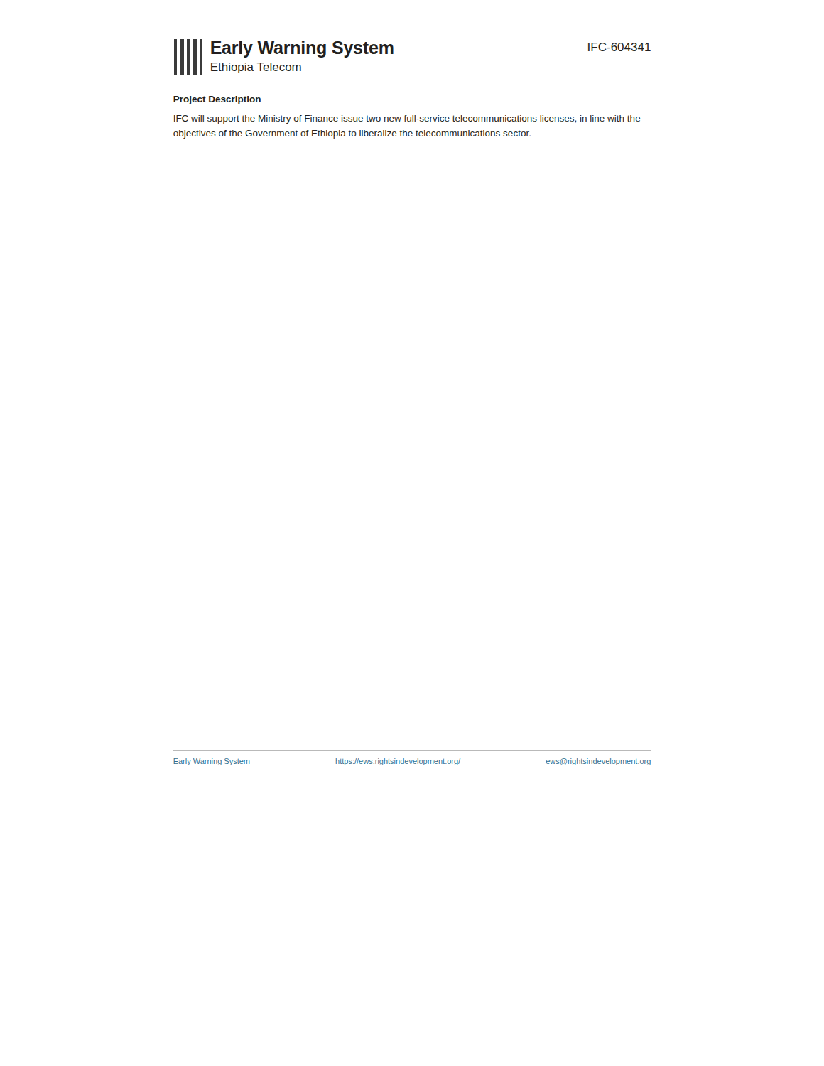Early Warning System
Ethiopia Telecom
IFC-604341
Project Description
IFC will support the Ministry of Finance issue two new full-service telecommunications licenses, in line with the objectives of the Government of Ethiopia to liberalize the telecommunications sector.
Early Warning System
https://ews.rightsindevelopment.org/
ews@rightsindevelopment.org